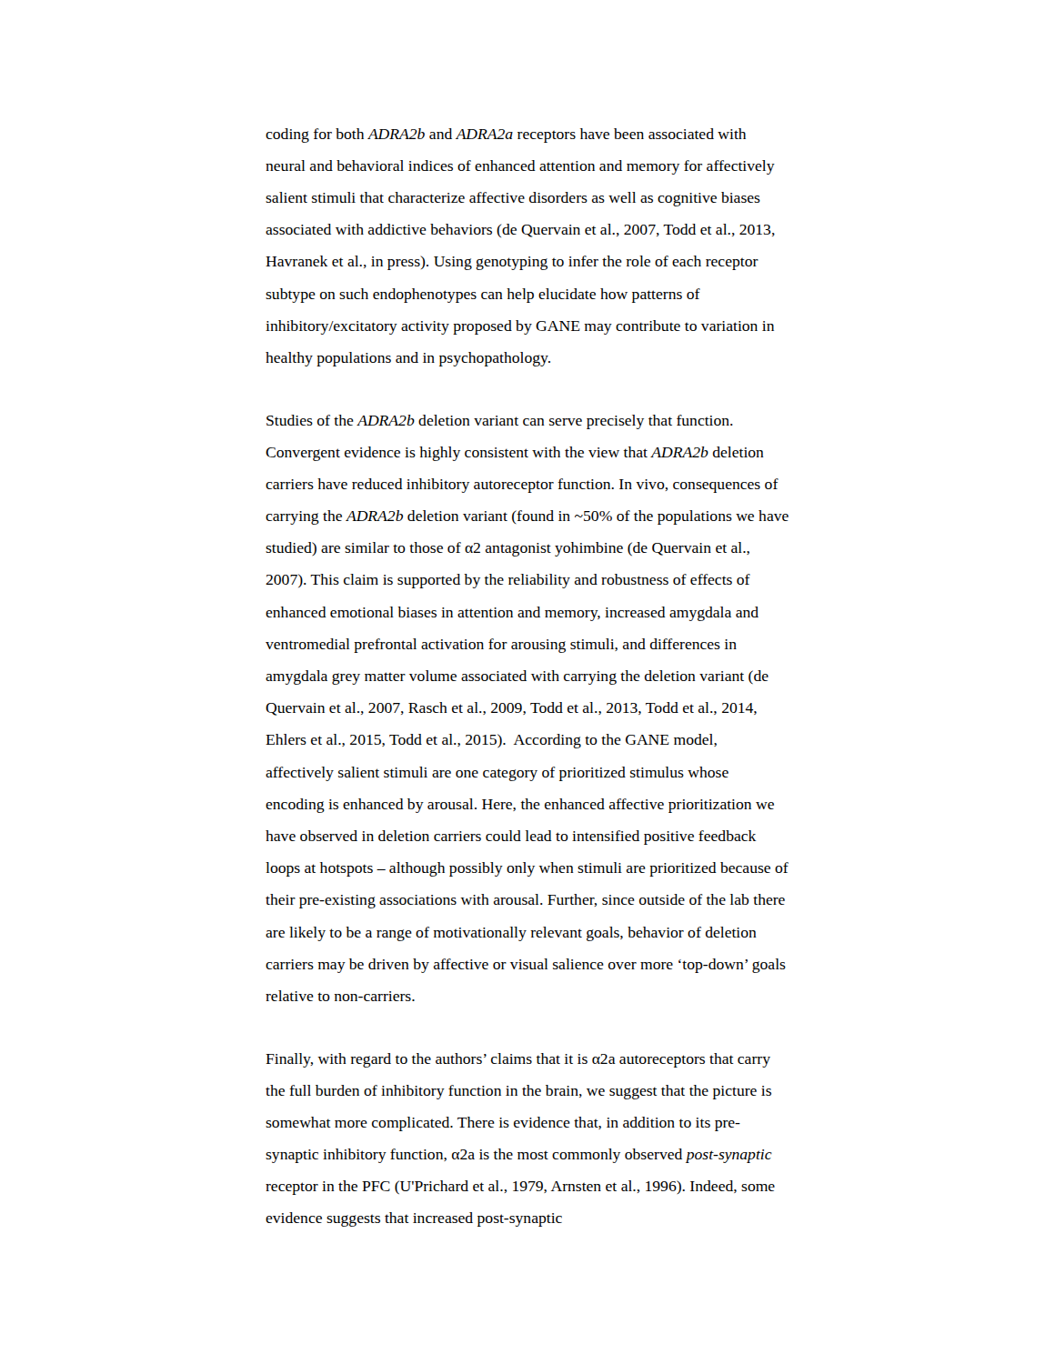coding for both ADRA2b and ADRA2a receptors have been associated with neural and behavioral indices of enhanced attention and memory for affectively salient stimuli that characterize affective disorders as well as cognitive biases associated with addictive behaviors (de Quervain et al., 2007, Todd et al., 2013, Havranek et al., in press). Using genotyping to infer the role of each receptor subtype on such endophenotypes can help elucidate how patterns of inhibitory/excitatory activity proposed by GANE may contribute to variation in healthy populations and in psychopathology.
Studies of the ADRA2b deletion variant can serve precisely that function. Convergent evidence is highly consistent with the view that ADRA2b deletion carriers have reduced inhibitory autoreceptor function. In vivo, consequences of carrying the ADRA2b deletion variant (found in ~50% of the populations we have studied) are similar to those of α2 antagonist yohimbine (de Quervain et al., 2007). This claim is supported by the reliability and robustness of effects of enhanced emotional biases in attention and memory, increased amygdala and ventromedial prefrontal activation for arousing stimuli, and differences in amygdala grey matter volume associated with carrying the deletion variant (de Quervain et al., 2007, Rasch et al., 2009, Todd et al., 2013, Todd et al., 2014, Ehlers et al., 2015, Todd et al., 2015). According to the GANE model, affectively salient stimuli are one category of prioritized stimulus whose encoding is enhanced by arousal. Here, the enhanced affective prioritization we have observed in deletion carriers could lead to intensified positive feedback loops at hotspots – although possibly only when stimuli are prioritized because of their pre-existing associations with arousal. Further, since outside of the lab there are likely to be a range of motivationally relevant goals, behavior of deletion carriers may be driven by affective or visual salience over more ‘top-down’ goals relative to non-carriers.
Finally, with regard to the authors’ claims that it is α2a autoreceptors that carry the full burden of inhibitory function in the brain, we suggest that the picture is somewhat more complicated. There is evidence that, in addition to its pre-synaptic inhibitory function, α2a is the most commonly observed post-synaptic receptor in the PFC (U'Prichard et al., 1979, Arnsten et al., 1996). Indeed, some evidence suggests that increased post-synaptic